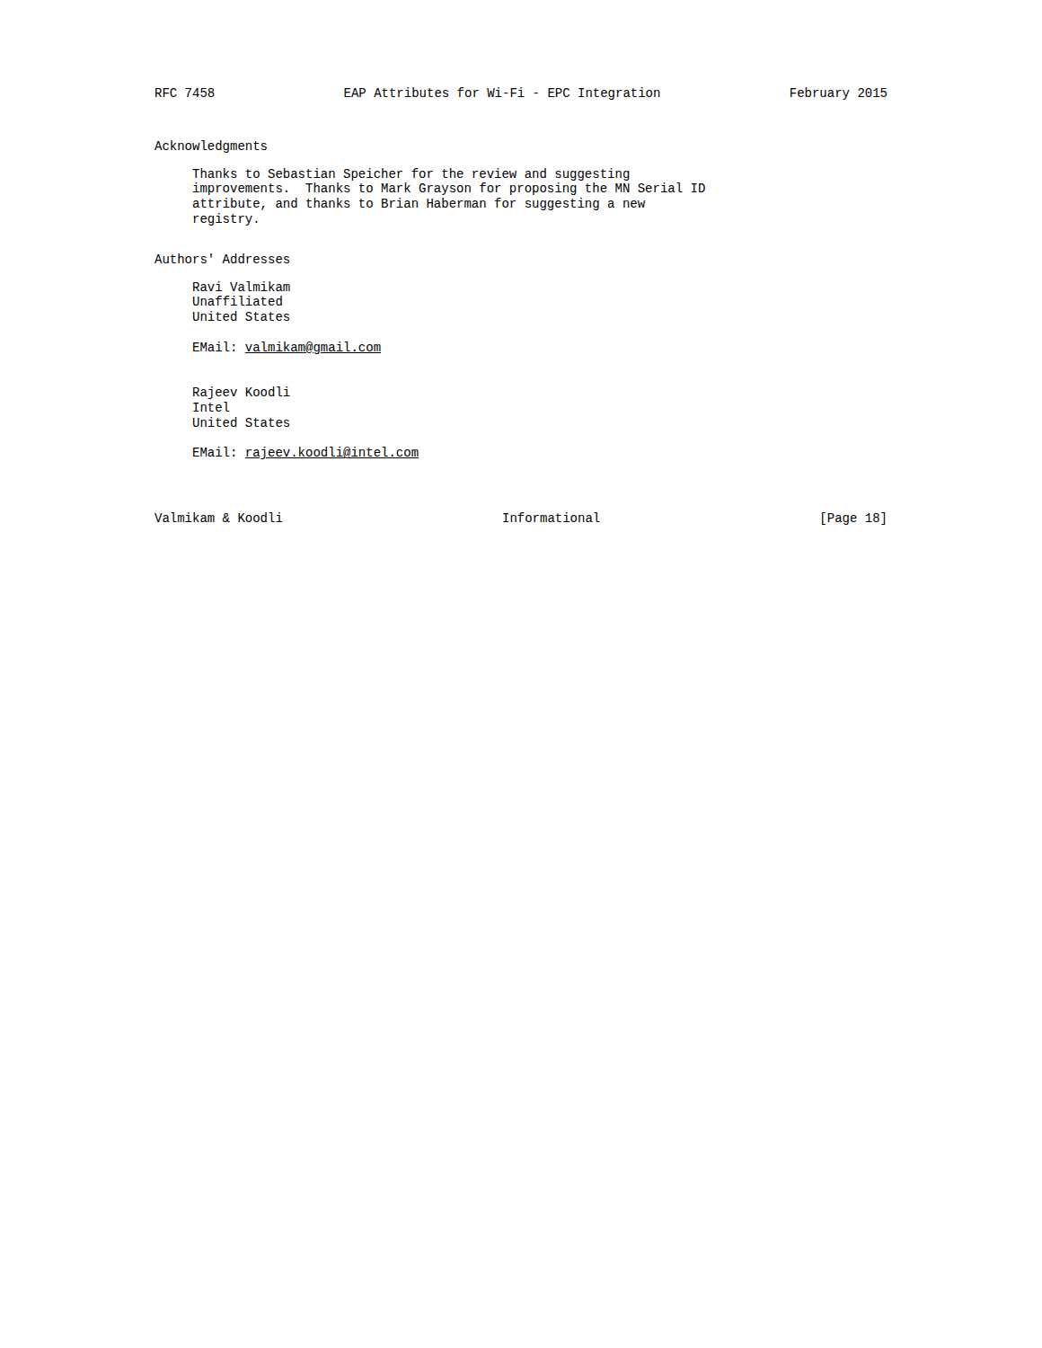RFC 7458 EAP Attributes for Wi-Fi - EPC Integration February 2015
Acknowledgments
Thanks to Sebastian Speicher for the review and suggesting
improvements.  Thanks to Mark Grayson for proposing the MN Serial ID
attribute, and thanks to Brian Haberman for suggesting a new
registry.
Authors' Addresses
Ravi Valmikam
Unaffiliated
United States

EMail: valmikam@gmail.com


Rajeev Koodli
Intel
United States

EMail: rajeev.koodli@intel.com
Valmikam & Koodli Informational [Page 18]